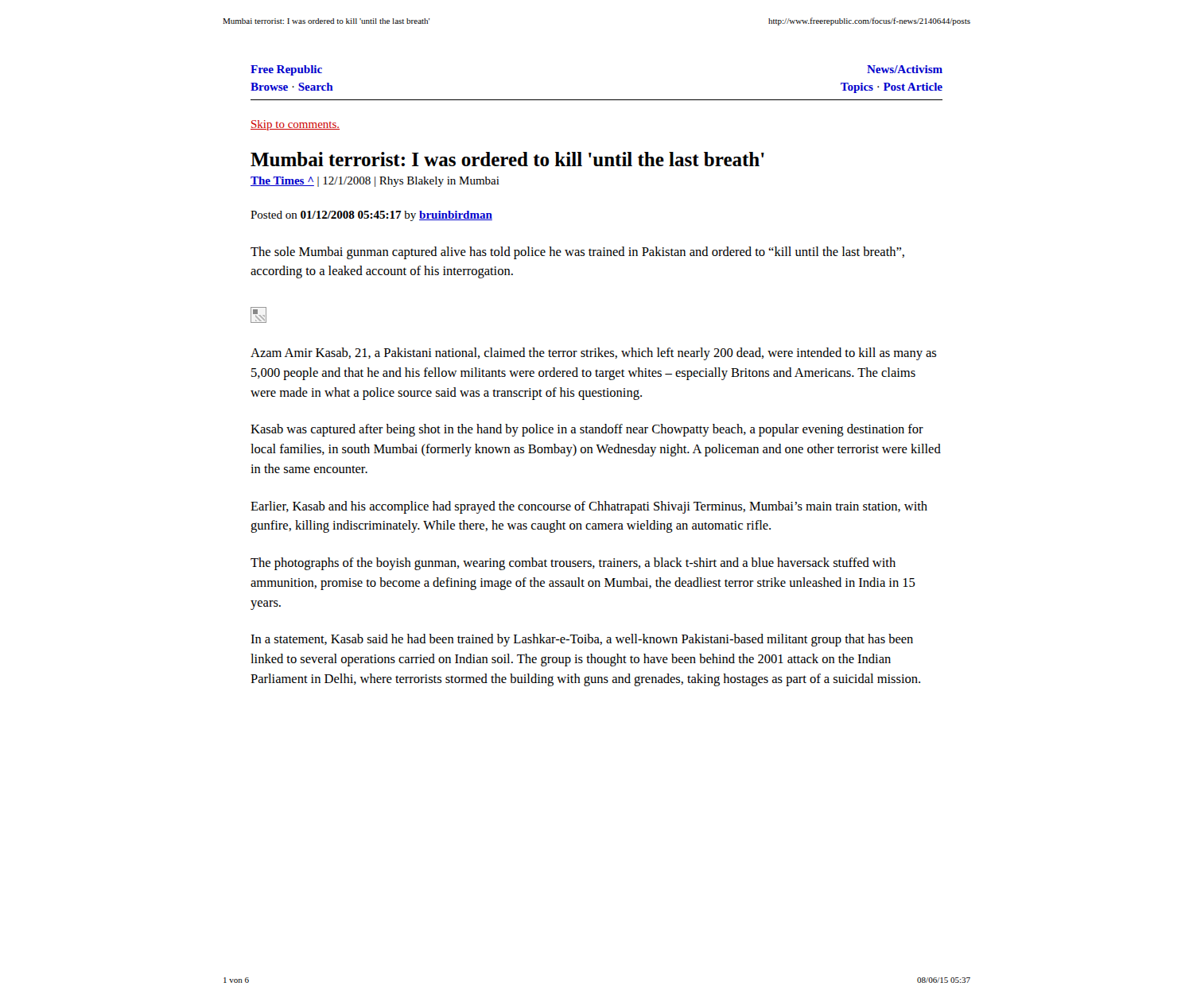Mumbai terrorist: I was ordered to kill 'until the last breath'
http://www.freerepublic.com/focus/f-news/2140644/posts
Free Republic
Browse · Search
News/Activism
Topics · Post Article
Skip to comments.
Mumbai terrorist: I was ordered to kill 'until the last breath'
The Times ^ | 12/1/2008 | Rhys Blakely in Mumbai
Posted on 01/12/2008 05:45:17 by bruinbirdman
The sole Mumbai gunman captured alive has told police he was trained in Pakistan and ordered to “kill until the last breath”, according to a leaked account of his interrogation.
Azam Amir Kasab, 21, a Pakistani national, claimed the terror strikes, which left nearly 200 dead, were intended to kill as many as 5,000 people and that he and his fellow militants were ordered to target whites – especially Britons and Americans. The claims were made in what a police source said was a transcript of his questioning.
Kasab was captured after being shot in the hand by police in a standoff near Chowpatty beach, a popular evening destination for local families, in south Mumbai (formerly known as Bombay) on Wednesday night. A policeman and one other terrorist were killed in the same encounter.
Earlier, Kasab and his accomplice had sprayed the concourse of Chhatrapati Shivaji Terminus, Mumbai’s main train station, with gunfire, killing indiscriminately. While there, he was caught on camera wielding an automatic rifle.
The photographs of the boyish gunman, wearing combat trousers, trainers, a black t-shirt and a blue haversack stuffed with ammunition, promise to become a defining image of the assault on Mumbai, the deadliest terror strike unleashed in India in 15 years.
In a statement, Kasab said he had been trained by Lashkar-e-Toiba, a well-known Pakistani-based militant group that has been linked to several operations carried on Indian soil. The group is thought to have been behind the 2001 attack on the Indian Parliament in Delhi, where terrorists stormed the building with guns and grenades, taking hostages as part of a suicidal mission.
1 von 6
08/06/15 05:37